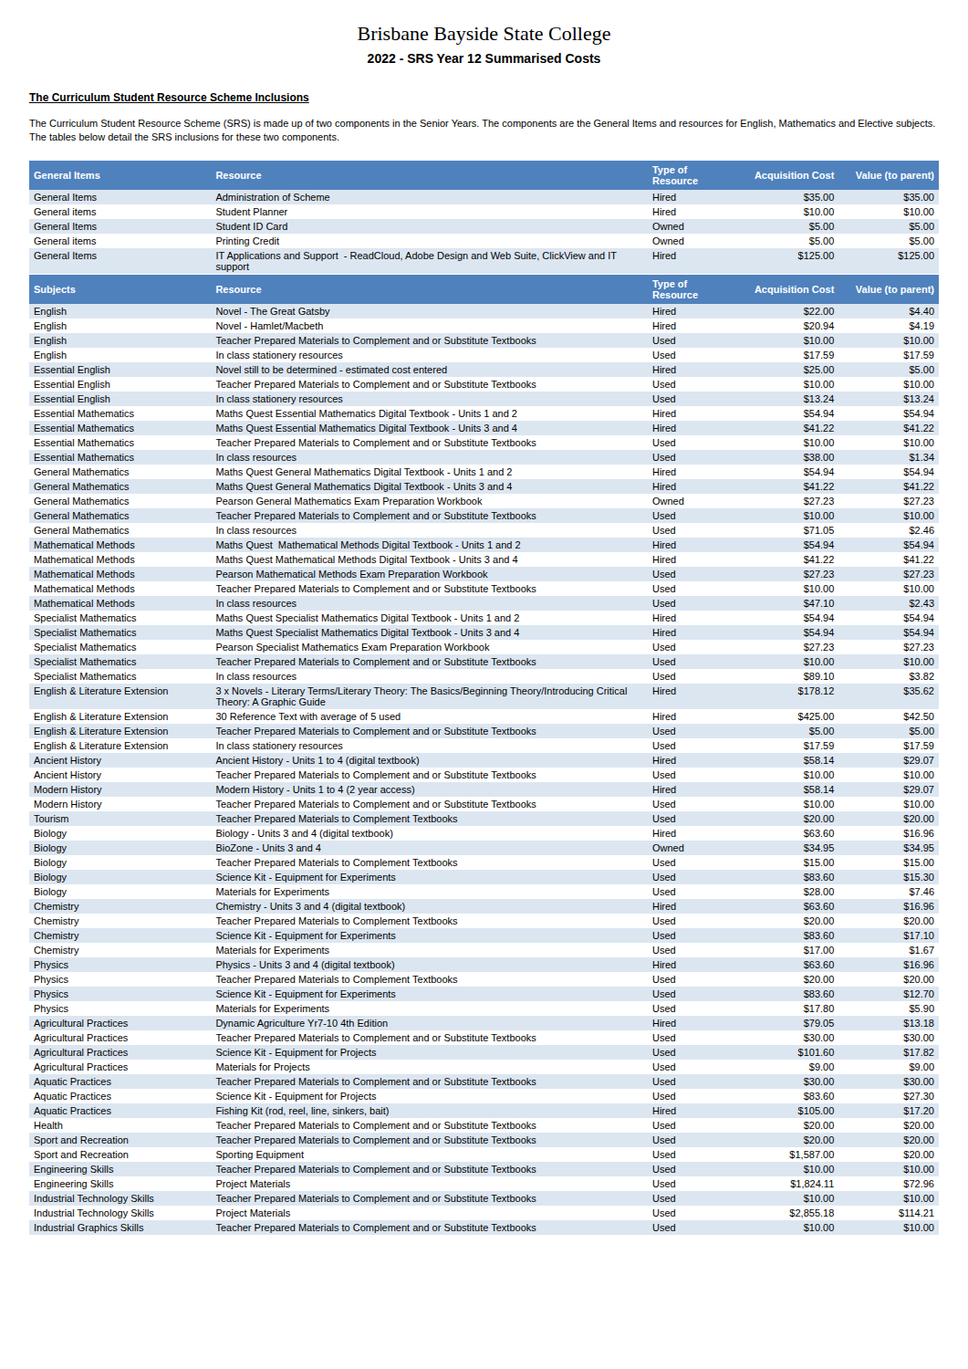Brisbane Bayside State College
2022 - SRS Year 12 Summarised Costs
The Curriculum Student Resource Scheme Inclusions
The Curriculum Student Resource Scheme (SRS) is made up of two components in the Senior Years. The components are the General Items and resources for English, Mathematics and Elective subjects. The tables below detail the SRS inclusions for these two components.
| General Items | Resource | Type of Resource | Acquisition Cost | Value (to parent) |
| --- | --- | --- | --- | --- |
| General Items | Administration of Scheme | Hired | $35.00 | $35.00 |
| General items | Student Planner | Hired | $10.00 | $10.00 |
| General Items | Student ID Card | Owned | $5.00 | $5.00 |
| General items | Printing Credit | Owned | $5.00 | $5.00 |
| General Items | IT Applications and Support - ReadCloud, Adobe Design and Web Suite, ClickView and IT support | Hired | $125.00 | $125.00 |
| Subjects | Resource | Type of Resource | Acquisition Cost | Value (to parent) |
| English | Novel - The Great Gatsby | Hired | $22.00 | $4.40 |
| English | Novel - Hamlet/Macbeth | Hired | $20.94 | $4.19 |
| English | Teacher Prepared Materials to Complement and or Substitute Textbooks | Used | $10.00 | $10.00 |
| English | In class stationery resources | Used | $17.59 | $17.59 |
| Essential English | Novel still to be determined - estimated cost entered | Hired | $25.00 | $5.00 |
| Essential English | Teacher Prepared Materials to Complement and or Substitute Textbooks | Used | $10.00 | $10.00 |
| Essential English | In class stationery resources | Used | $13.24 | $13.24 |
| Essential Mathematics | Maths Quest Essential Mathematics Digital Textbook - Units 1 and 2 | Hired | $54.94 | $54.94 |
| Essential Mathematics | Maths Quest Essential Mathematics Digital Textbook - Units 3 and 4 | Hired | $41.22 | $41.22 |
| Essential Mathematics | Teacher Prepared Materials to Complement and or Substitute Textbooks | Used | $10.00 | $10.00 |
| Essential Mathematics | In class resources | Used | $38.00 | $1.34 |
| General Mathematics | Maths Quest General Mathematics Digital Textbook - Units 1 and 2 | Hired | $54.94 | $54.94 |
| General Mathematics | Maths Quest General Mathematics Digital Textbook - Units 3 and 4 | Hired | $41.22 | $41.22 |
| General Mathematics | Pearson General Mathematics Exam Preparation Workbook | Owned | $27.23 | $27.23 |
| General Mathematics | Teacher Prepared Materials to Complement and or Substitute Textbooks | Used | $10.00 | $10.00 |
| General Mathematics | In class resources | Used | $71.05 | $2.46 |
| Mathematical Methods | Maths Quest Mathematical Methods Digital Textbook - Units 1 and 2 | Hired | $54.94 | $54.94 |
| Mathematical Methods | Maths Quest Mathematical Methods Digital Textbook - Units 3 and 4 | Hired | $41.22 | $41.22 |
| Mathematical Methods | Pearson Mathematical Methods Exam Preparation Workbook | Used | $27.23 | $27.23 |
| Mathematical Methods | Teacher Prepared Materials to Complement and or Substitute Textbooks | Used | $10.00 | $10.00 |
| Mathematical Methods | In class resources | Used | $47.10 | $2.43 |
| Specialist Mathematics | Maths Quest Specialist Mathematics Digital Textbook - Units 1 and 2 | Hired | $54.94 | $54.94 |
| Specialist Mathematics | Maths Quest Specialist Mathematics Digital Textbook - Units 3 and 4 | Hired | $54.94 | $54.94 |
| Specialist Mathematics | Pearson Specialist Mathematics Exam Preparation Workbook | Used | $27.23 | $27.23 |
| Specialist Mathematics | Teacher Prepared Materials to Complement and or Substitute Textbooks | Used | $10.00 | $10.00 |
| Specialist Mathematics | In class resources | Used | $89.10 | $3.82 |
| English & Literature Extension | 3 x Novels - Literary Terms/Literary Theory: The Basics/Beginning Theory/Introducing Critical Theory: A Graphic Guide | Hired | $178.12 | $35.62 |
| English & Literature Extension | 30 Reference Text with average of 5 used | Hired | $425.00 | $42.50 |
| English & Literature Extension | Teacher Prepared Materials to Complement and or Substitute Textbooks | Used | $5.00 | $5.00 |
| English & Literature Extension | In class stationery resources | Used | $17.59 | $17.59 |
| Ancient History | Ancient History - Units 1 to 4 (digital textbook) | Hired | $58.14 | $29.07 |
| Ancient History | Teacher Prepared Materials to Complement and or Substitute Textbooks | Used | $10.00 | $10.00 |
| Modern History | Modern History - Units 1 to 4 (2 year access) | Hired | $58.14 | $29.07 |
| Modern History | Teacher Prepared Materials to Complement and or Substitute Textbooks | Used | $10.00 | $10.00 |
| Tourism | Teacher Prepared Materials to Complement Textbooks | Used | $20.00 | $20.00 |
| Biology | Biology - Units 3 and 4 (digital textbook) | Hired | $63.60 | $16.96 |
| Biology | BioZone - Units 3 and 4 | Owned | $34.95 | $34.95 |
| Biology | Teacher Prepared Materials to Complement Textbooks | Used | $15.00 | $15.00 |
| Biology | Science Kit - Equipment for Experiments | Used | $83.60 | $15.30 |
| Biology | Materials for Experiments | Used | $28.00 | $7.46 |
| Chemistry | Chemistry - Units 3 and 4 (digital textbook) | Hired | $63.60 | $16.96 |
| Chemistry | Teacher Prepared Materials to Complement Textbooks | Used | $20.00 | $20.00 |
| Chemistry | Science Kit - Equipment for Experiments | Used | $83.60 | $17.10 |
| Chemistry | Materials for Experiments | Used | $17.00 | $1.67 |
| Physics | Physics - Units 3 and 4 (digital textbook) | Hired | $63.60 | $16.96 |
| Physics | Teacher Prepared Materials to Complement Textbooks | Used | $20.00 | $20.00 |
| Physics | Science Kit - Equipment for Experiments | Used | $83.60 | $12.70 |
| Physics | Materials for Experiments | Used | $17.80 | $5.90 |
| Agricultural Practices | Dynamic Agriculture Yr7-10 4th Edition | Hired | $79.05 | $13.18 |
| Agricultural Practices | Teacher Prepared Materials to Complement and or Substitute Textbooks | Used | $30.00 | $30.00 |
| Agricultural Practices | Science Kit - Equipment for Projects | Used | $101.60 | $17.82 |
| Agricultural Practices | Materials for Projects | Used | $9.00 | $9.00 |
| Aquatic Practices | Teacher Prepared Materials to Complement and or Substitute Textbooks | Used | $30.00 | $30.00 |
| Aquatic Practices | Science Kit - Equipment for Projects | Used | $83.60 | $27.30 |
| Aquatic Practices | Fishing Kit (rod, reel, line, sinkers, bait) | Hired | $105.00 | $17.20 |
| Health | Teacher Prepared Materials to Complement and or Substitute Textbooks | Used | $20.00 | $20.00 |
| Sport and Recreation | Teacher Prepared Materials to Complement and or Substitute Textbooks | Used | $20.00 | $20.00 |
| Sport and Recreation | Sporting Equipment | Used | $1,587.00 | $20.00 |
| Engineering Skills | Teacher Prepared Materials to Complement and or Substitute Textbooks | Used | $10.00 | $10.00 |
| Engineering Skills | Project Materials | Used | $1,824.11 | $72.96 |
| Industrial Technology Skills | Teacher Prepared Materials to Complement and or Substitute Textbooks | Used | $10.00 | $10.00 |
| Industrial Technology Skills | Project Materials | Used | $2,855.18 | $114.21 |
| Industrial Graphics Skills | Teacher Prepared Materials to Complement and or Substitute Textbooks | Used | $10.00 | $10.00 |